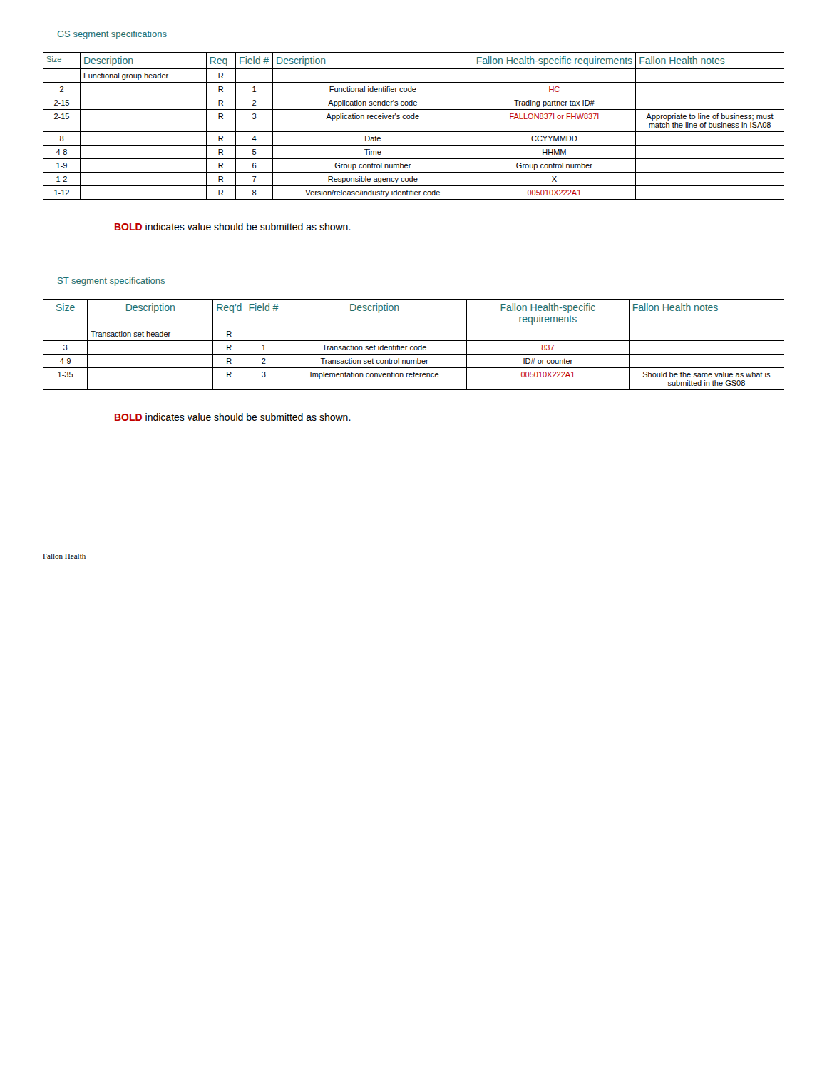GS segment specifications
| Size | Description | Req | Field # | Description | Fallon Health-specific requirements | Fallon Health notes |
| --- | --- | --- | --- | --- | --- | --- |
| | Functional group header | R | | | | |
| 2 | | R | 1 | Functional identifier code | HC | |
| 2-15 | | R | 2 | Application sender's code | Trading partner tax ID# | |
| 2-15 | | R | 3 | Application receiver's code | FALLON837I or FHW837I | Appropriate to line of business; must match the line of business in ISA08 |
| 8 | | R | 4 | Date | CCYYMMDD | |
| 4-8 | | R | 5 | Time | HHMM | |
| 1-9 | | R | 6 | Group control number | Group control number | |
| 1-2 | | R | 7 | Responsible agency code | X | |
| 1-12 | | R | 8 | Version/release/industry identifier code | 005010X222A1 | |
BOLD indicates value should be submitted as shown.
ST segment specifications
| Size | Description | Req'd | Field # | Description | Fallon Health-specific requirements | Fallon Health notes |
| --- | --- | --- | --- | --- | --- | --- |
| | Transaction set header | R | | | | |
| 3 | | R | 1 | Transaction set identifier code | 837 | |
| 4-9 | | R | 2 | Transaction set control number | ID# or counter | |
| 1-35 | | R | 3 | Implementation convention reference | 005010X222A1 | Should be the same value as what is submitted in the GS08 |
BOLD indicates value should be submitted as shown.
Fallon Health